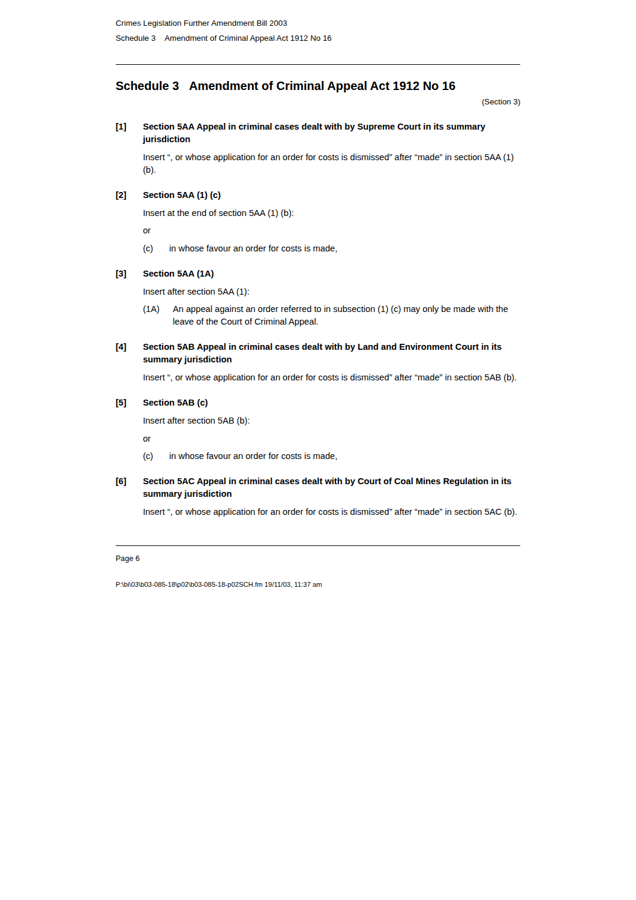Crimes Legislation Further Amendment Bill 2003
Schedule 3 Amendment of Criminal Appeal Act 1912 No 16
Schedule 3 Amendment of Criminal Appeal Act 1912 No 16
(Section 3)
[1] Section 5AA Appeal in criminal cases dealt with by Supreme Court in its summary jurisdiction
Insert “, or whose application for an order for costs is dismissed” after “made” in section 5AA (1) (b).
[2] Section 5AA (1) (c)
Insert at the end of section 5AA (1) (b):
or
(c) in whose favour an order for costs is made,
[3] Section 5AA (1A)
Insert after section 5AA (1):
(1A) An appeal against an order referred to in subsection (1) (c) may only be made with the leave of the Court of Criminal Appeal.
[4] Section 5AB Appeal in criminal cases dealt with by Land and Environment Court in its summary jurisdiction
Insert “, or whose application for an order for costs is dismissed” after “made” in section 5AB (b).
[5] Section 5AB (c)
Insert after section 5AB (b):
or
(c) in whose favour an order for costs is made,
[6] Section 5AC Appeal in criminal cases dealt with by Court of Coal Mines Regulation in its summary jurisdiction
Insert “, or whose application for an order for costs is dismissed” after “made” in section 5AC (b).
Page 6
P:\bi\03\b03-085-18\p02\b03-085-18-p02SCH.fm 19/11/03, 11:37 am